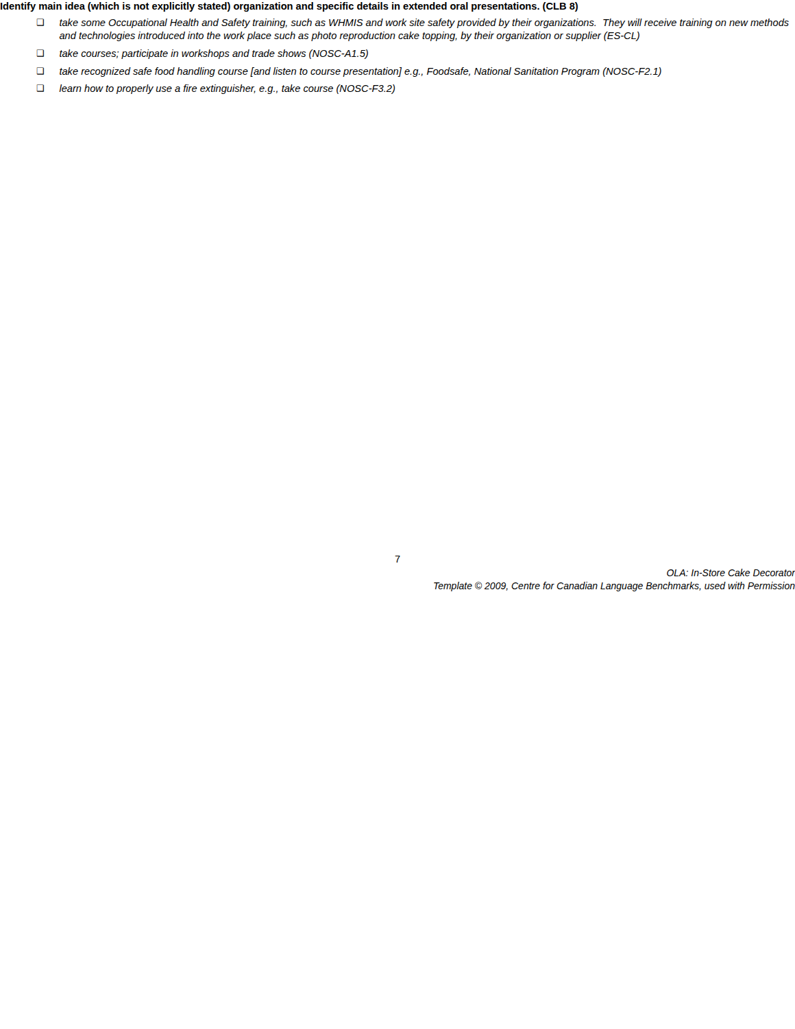Identify main idea (which is not explicitly stated) organization and specific details in extended oral presentations. (CLB 8)
take some Occupational Health and Safety training, such as WHMIS and work site safety provided by their organizations. They will receive training on new methods and technologies introduced into the work place such as photo reproduction cake topping, by their organization or supplier (ES-CL)
take courses; participate in workshops and trade shows (NOSC-A1.5)
take recognized safe food handling course [and listen to course presentation] e.g., Foodsafe, National Sanitation Program (NOSC-F2.1)
learn how to properly use a fire extinguisher, e.g., take course (NOSC-F3.2)
7
OLA: In-Store Cake Decorator
Template © 2009, Centre for Canadian Language Benchmarks, used with Permission